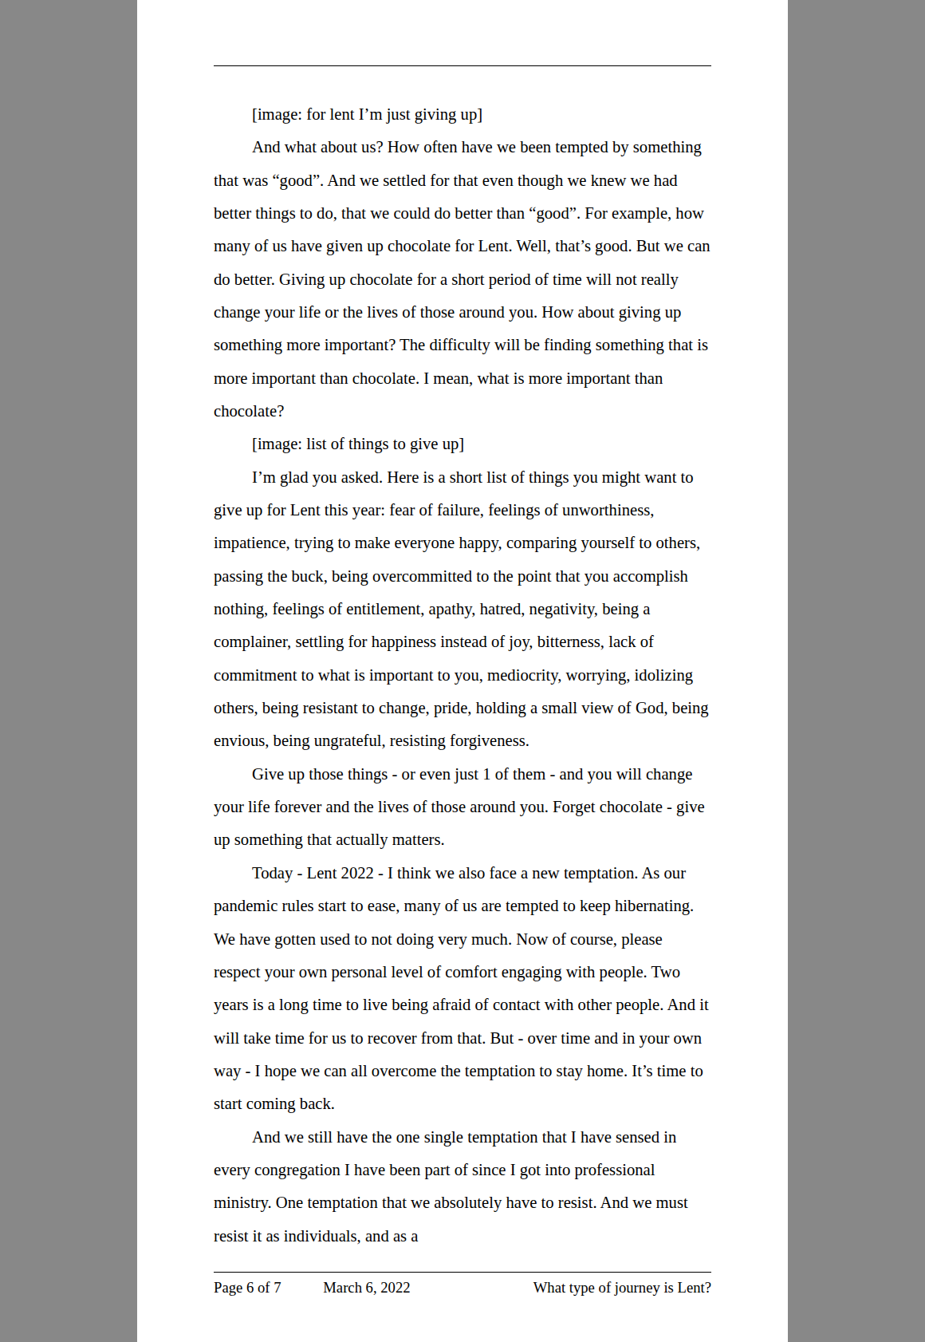[image: for lent I’m just giving up]
And what about us? How often have we been tempted by something that was “good”. And we settled for that even though we knew we had better things to do, that we could do better than “good”. For example, how many of us have given up chocolate for Lent. Well, that’s good. But we can do better. Giving up chocolate for a short period of time will not really change your life or the lives of those around you. How about giving up something more important? The difficulty will be finding something that is more important than chocolate. I mean, what is more important than chocolate?
[image: list of things to give up]
I’m glad you asked. Here is a short list of things you might want to give up for Lent this year: fear of failure, feelings of unworthiness, impatience, trying to make everyone happy, comparing yourself to others, passing the buck, being overcommitted to the point that you accomplish nothing, feelings of entitlement, apathy, hatred, negativity, being a complainer, settling for happiness instead of joy, bitterness, lack of commitment to what is important to you, mediocrity, worrying, idolizing others, being resistant to change, pride, holding a small view of God, being envious, being ungrateful, resisting forgiveness.
Give up those things - or even just 1 of them - and you will change your life forever and the lives of those around you. Forget chocolate - give up something that actually matters.
Today - Lent 2022 - I think we also face a new temptation. As our pandemic rules start to ease, many of us are tempted to keep hibernating. We have gotten used to not doing very much. Now of course, please respect your own personal level of comfort engaging with people. Two years is a long time to live being afraid of contact with other people. And it will take time for us to recover from that. But - over time and in your own way - I hope we can all overcome the temptation to stay home. It’s time to start coming back.
And we still have the one single temptation that I have sensed in every congregation I have been part of since I got into professional ministry. One temptation that we absolutely have to resist. And we must resist it as individuals, and as a
Page 6 of 7 March 6, 2022 What type of journey is Lent?